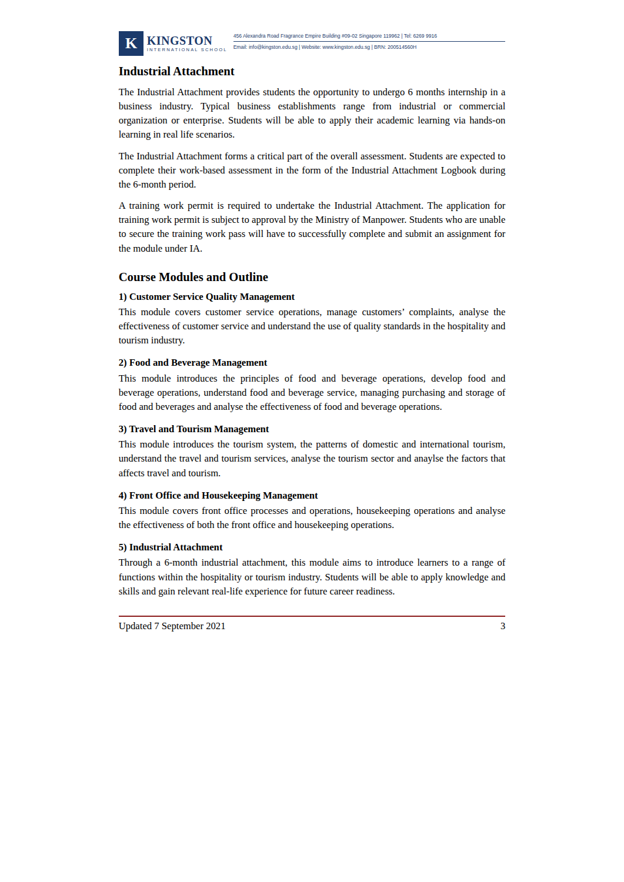K
KINGSTON
INTERNATIONAL SCHOOL
456 Alexandra Road Fragrance Empire Building #09-02 Singapore 119962 | Tel: 6269 9916
Email: info@kingston.edu.sg | Website: www.kingston.edu.sg | BRN: 200514560H
Industrial Attachment
The Industrial Attachment provides students the opportunity to undergo 6 months internship in a business industry. Typical business establishments range from industrial or commercial organization or enterprise. Students will be able to apply their academic learning via hands-on learning in real life scenarios.
The Industrial Attachment forms a critical part of the overall assessment. Students are expected to complete their work-based assessment in the form of the Industrial Attachment Logbook during the 6-month period.
A training work permit is required to undertake the Industrial Attachment. The application for training work permit is subject to approval by the Ministry of Manpower. Students who are unable to secure the training work pass will have to successfully complete and submit an assignment for the module under IA.
Course Modules and Outline
1) Customer Service Quality Management
This module covers customer service operations, manage customers’ complaints, analyse the effectiveness of customer service and understand the use of quality standards in the hospitality and tourism industry.
2) Food and Beverage Management
This module introduces the principles of food and beverage operations, develop food and beverage operations, understand food and beverage service, managing purchasing and storage of food and beverages and analyse the effectiveness of food and beverage operations.
3) Travel and Tourism Management
This module introduces the tourism system, the patterns of domestic and international tourism, understand the travel and tourism services, analyse the tourism sector and anaylse the factors that affects travel and tourism.
4) Front Office and Housekeeping Management
This module covers front office processes and operations, housekeeping operations and analyse the effectiveness of both the front office and housekeeping operations.
5) Industrial Attachment
Through a 6-month industrial attachment, this module aims to introduce learners to a range of functions within the hospitality or tourism industry. Students will be able to apply knowledge and skills and gain relevant real-life experience for future career readiness.
Updated 7 September 2021 3